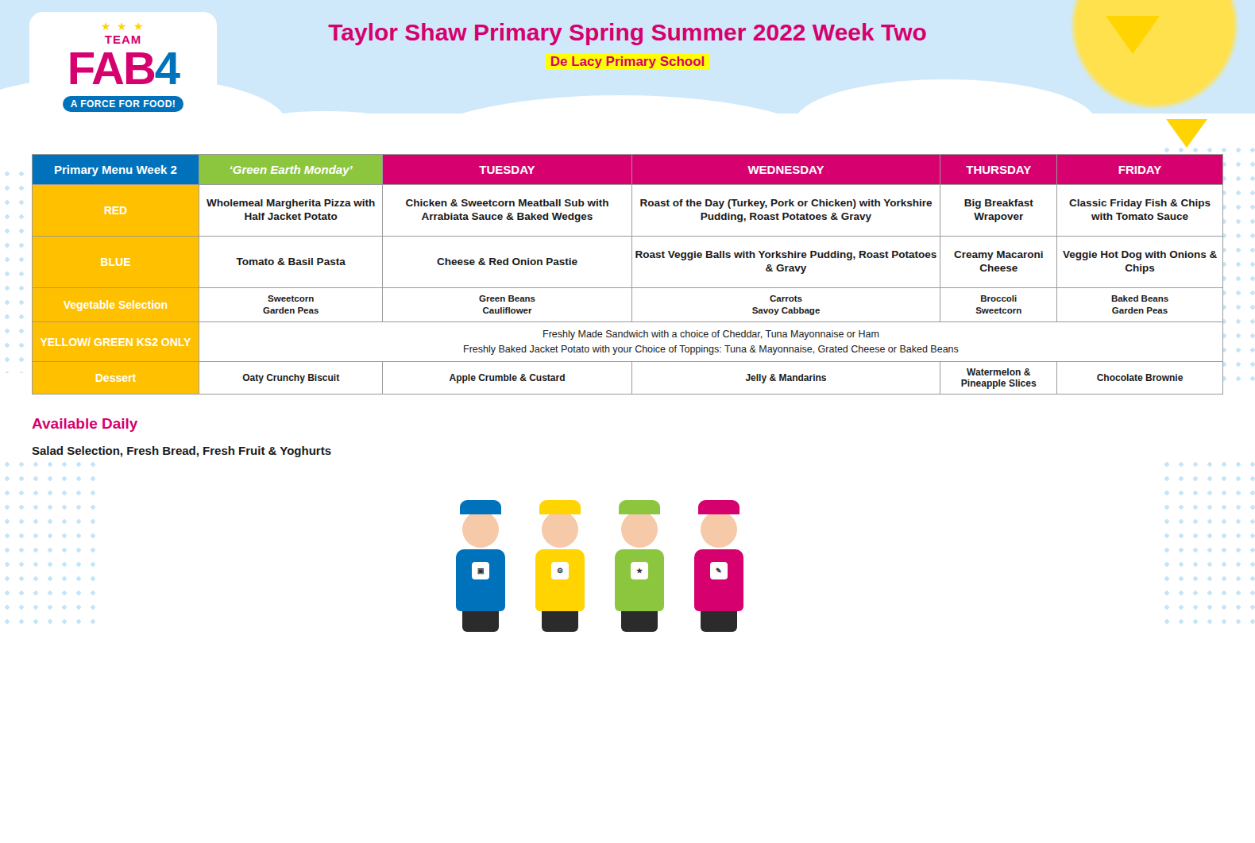★ ★ ★
TEAM
FAB4
A FORCE FOR FOOD!
Taylor Shaw Primary Spring Summer 2022 Week Two
De Lacy Primary School
| Primary Menu Week 2 | ‘Green Earth Monday’ | TUESDAY | WEDNESDAY | THURSDAY | FRIDAY |
| --- | --- | --- | --- | --- | --- |
| RED | Wholemeal Margherita Pizza with Half Jacket Potato | Chicken & Sweetcorn Meatball Sub with Arrabiata Sauce & Baked Wedges | Roast of the Day (Turkey, Pork or Chicken) with Yorkshire Pudding, Roast Potatoes & Gravy | Big Breakfast Wrapover | Classic Friday Fish & Chips with Tomato Sauce |
| BLUE | Tomato & Basil Pasta | Cheese & Red Onion Pastie | Roast Veggie Balls with Yorkshire Pudding, Roast Potatoes & Gravy | Creamy Macaroni Cheese | Veggie Hot Dog with Onions & Chips |
| Vegetable Selection | Sweetcorn Garden Peas | Green Beans Cauliflower | Carrots Savoy Cabbage | Broccoli Sweetcorn | Baked Beans Garden Peas |
| YELLOW/ GREEN KS2 ONLY | Freshly Made Sandwich with a choice of Cheddar, Tuna Mayonnaise or Ham Freshly Baked Jacket Potato with your Choice of Toppings: Tuna & Mayonnaise, Grated Cheese or Baked Beans |
| Dessert | Oaty Crunchy Biscuit | Apple Crumble & Custard | Jelly & Mandarins | Watermelon & Pineapple Slices | Chocolate Brownie |
Available Daily
Salad Selection, Fresh Bread, Fresh Fruit & Yoghurts
▣
⚙
★
✎